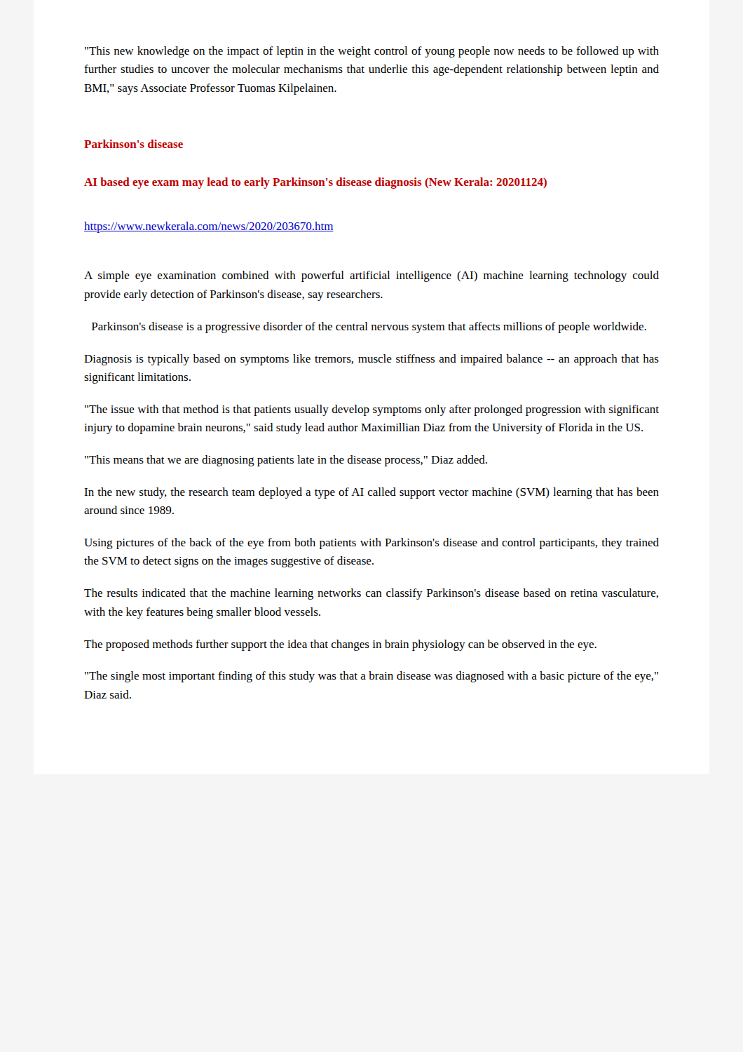"This new knowledge on the impact of leptin in the weight control of young people now needs to be followed up with further studies to uncover the molecular mechanisms that underlie this age-dependent relationship between leptin and BMI," says Associate Professor Tuomas Kilpelainen.
Parkinson's disease
AI based eye exam may lead to early Parkinson's disease diagnosis (New Kerala: 20201124)
https://www.newkerala.com/news/2020/203670.htm
A simple eye examination combined with powerful artificial intelligence (AI) machine learning technology could provide early detection of Parkinson's disease, say researchers.
Parkinson's disease is a progressive disorder of the central nervous system that affects millions of people worldwide.
Diagnosis is typically based on symptoms like tremors, muscle stiffness and impaired balance -- an approach that has significant limitations.
"The issue with that method is that patients usually develop symptoms only after prolonged progression with significant injury to dopamine brain neurons," said study lead author Maximillian Diaz from the University of Florida in the US.
"This means that we are diagnosing patients late in the disease process," Diaz added.
In the new study, the research team deployed a type of AI called support vector machine (SVM) learning that has been around since 1989.
Using pictures of the back of the eye from both patients with Parkinson's disease and control participants, they trained the SVM to detect signs on the images suggestive of disease.
The results indicated that the machine learning networks can classify Parkinson's disease based on retina vasculature, with the key features being smaller blood vessels.
The proposed methods further support the idea that changes in brain physiology can be observed in the eye.
"The single most important finding of this study was that a brain disease was diagnosed with a basic picture of the eye," Diaz said.